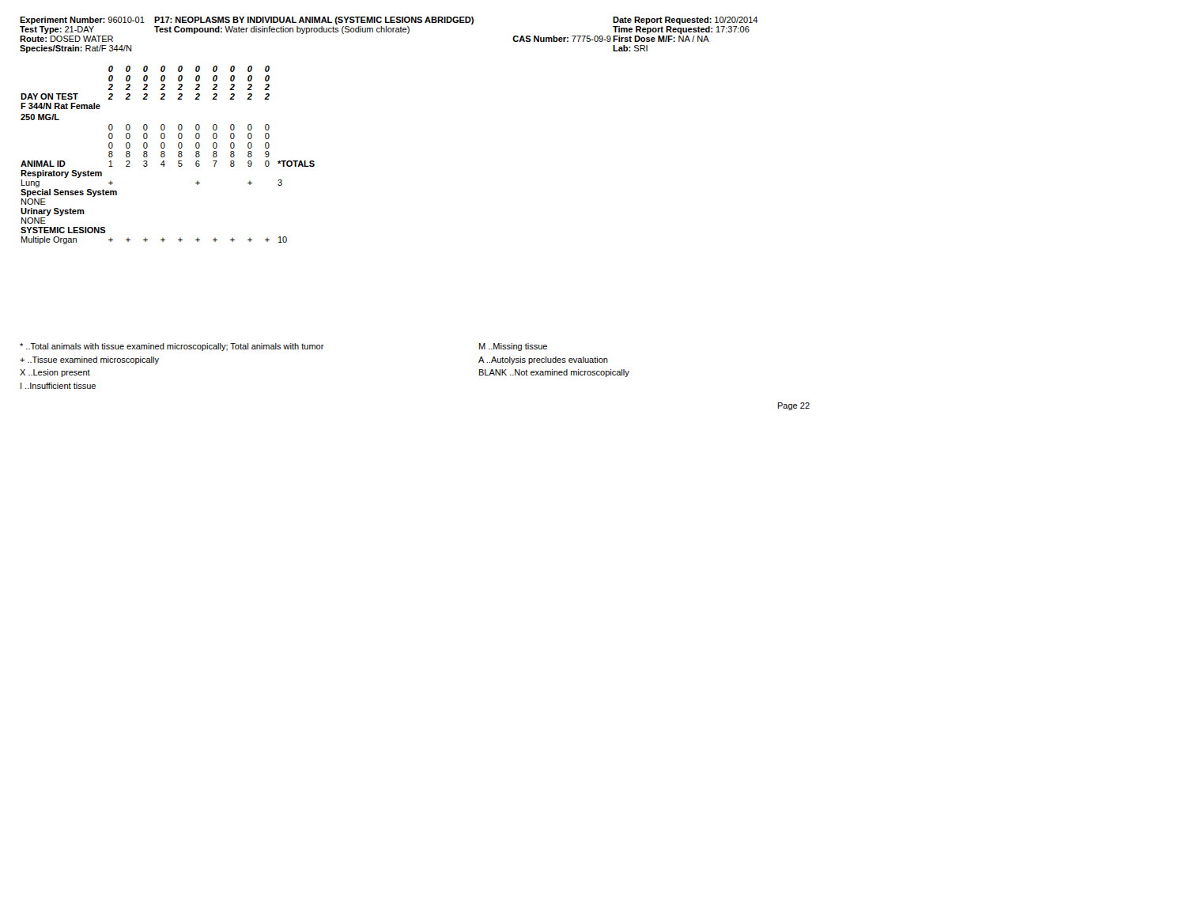| Experiment Number: 96010-01 Test Type: 21-DAY Route: DOSED WATER Species/Strain: Rat/F 344/N | P17: NEOPLASMS BY INDIVIDUAL ANIMAL (SYSTEMIC LESIONS ABRIDGED) Test Compound: Water disinfection byproducts (Sodium chlorate) CAS Number: 7775-09-9 | Date Report Requested: 10/20/2014 Time Report Requested: 17:37:06 First Dose M/F: NA / NA Lab: SRI |
| DAY ON TEST | 0 0 2 2 | 0 0 2 2 | 0 0 2 2 | 0 0 2 2 | 0 0 2 2 | 0 0 2 2 | 0 0 2 2 | 0 0 2 2 | 0 0 2 2 | 0 0 2 2 | |
| F 344/N Rat Female 250 MG/L | | |
| ANIMAL ID | 0 0 0 8 1 | 0 0 0 8 2 | 0 0 0 8 3 | 0 0 0 8 4 | 0 0 0 8 5 | 0 0 0 8 6 | 0 0 0 8 7 | 0 0 0 8 8 | 0 0 0 8 9 | 0 0 0 9 0 | *TOTALS |
| Respiratory System |
| Lung | + | | | | | + | | | + | | 3 |
| Special Senses System |
| NONE |
| Urinary System |
| NONE |
| SYSTEMIC LESIONS |
| Multiple Organ | + | + | + | + | + | + | + | + | + | + | 10 |
| * ..Total animals with tissue examined microscopically; Total animals with tumor + ..Tissue examined microscopically X ..Lesion present I ..Insufficient tissue | M ..Missing tissue A ..Autolysis precludes evaluation BLANK ..Not examined microscopically |
Page 22